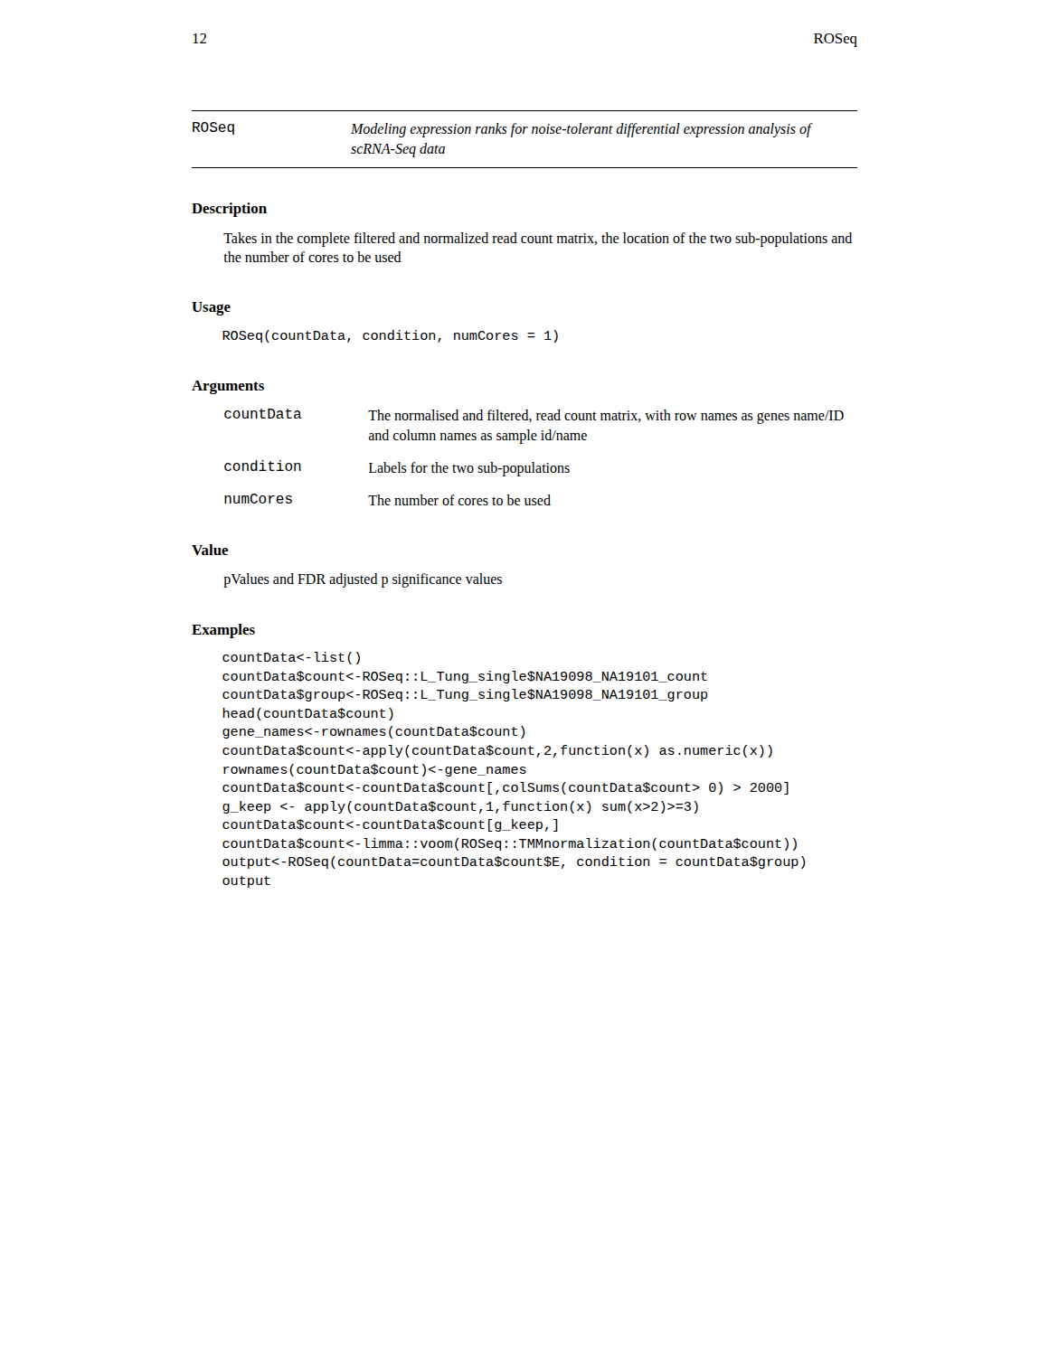12 ROSeq
ROSeq
Modeling expression ranks for noise-tolerant differential expression analysis of scRNA-Seq data
Description
Takes in the complete filtered and normalized read count matrix, the location of the two sub-populations and the number of cores to be used
Usage
ROSeq(countData, condition, numCores = 1)
Arguments
countData
The normalised and filtered, read count matrix, with row names as genes name/ID and column names as sample id/name
condition
Labels for the two sub-populations
numCores
The number of cores to be used
Value
pValues and FDR adjusted p significance values
Examples
countData<-list()
countData$count<-ROSeq::L_Tung_single$NA19098_NA19101_count
countData$group<-ROSeq::L_Tung_single$NA19098_NA19101_group
head(countData$count)
gene_names<-rownames(countData$count)
countData$count<-apply(countData$count,2,function(x) as.numeric(x))
rownames(countData$count)<-gene_names
countData$count<-countData$count[,colSums(countData$count> 0) > 2000]
g_keep <- apply(countData$count,1,function(x) sum(x>2)>=3)
countData$count<-countData$count[g_keep,]
countData$count<-limma::voom(ROSeq::TMMnormalization(countData$count))
output<-ROSeq(countData=countData$count$E, condition = countData$group)
output